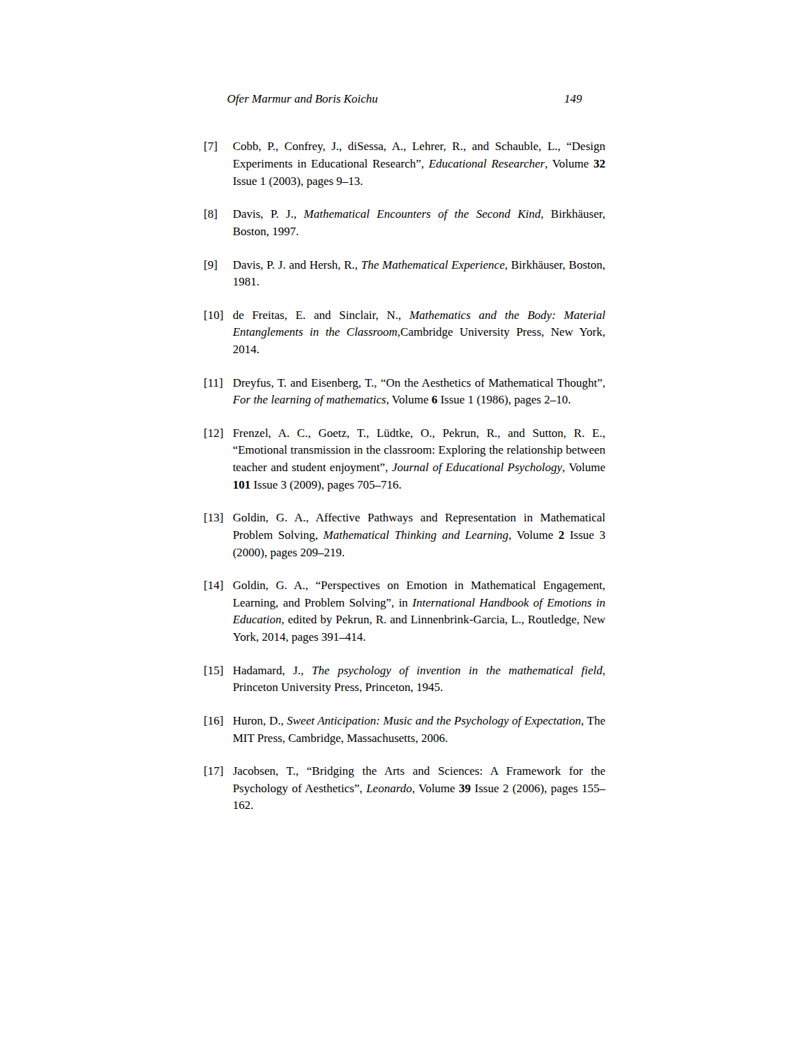Ofer Marmur and Boris Koichu 149
[7] Cobb, P., Confrey, J., diSessa, A., Lehrer, R., and Schauble, L., “Design Experiments in Educational Research”, Educational Researcher, Volume 32 Issue 1 (2003), pages 9–13.
[8] Davis, P. J., Mathematical Encounters of the Second Kind, Birkhäuser, Boston, 1997.
[9] Davis, P. J. and Hersh, R., The Mathematical Experience, Birkhäuser, Boston, 1981.
[10] de Freitas, E. and Sinclair, N., Mathematics and the Body: Material Entanglements in the Classroom,Cambridge University Press, New York, 2014.
[11] Dreyfus, T. and Eisenberg, T., “On the Aesthetics of Mathematical Thought”, For the learning of mathematics, Volume 6 Issue 1 (1986), pages 2–10.
[12] Frenzel, A. C., Goetz, T., Lüdtke, O., Pekrun, R., and Sutton, R. E., “Emotional transmission in the classroom: Exploring the relationship between teacher and student enjoyment”, Journal of Educational Psychology, Volume 101 Issue 3 (2009), pages 705–716.
[13] Goldin, G. A., Affective Pathways and Representation in Mathematical Problem Solving, Mathematical Thinking and Learning, Volume 2 Issue 3 (2000), pages 209–219.
[14] Goldin, G. A., “Perspectives on Emotion in Mathematical Engagement, Learning, and Problem Solving”, in International Handbook of Emotions in Education, edited by Pekrun, R. and Linnenbrink-Garcia, L., Routledge, New York, 2014, pages 391–414.
[15] Hadamard, J., The psychology of invention in the mathematical field, Princeton University Press, Princeton, 1945.
[16] Huron, D., Sweet Anticipation: Music and the Psychology of Expectation, The MIT Press, Cambridge, Massachusetts, 2006.
[17] Jacobsen, T., “Bridging the Arts and Sciences: A Framework for the Psychology of Aesthetics”, Leonardo, Volume 39 Issue 2 (2006), pages 155–162.